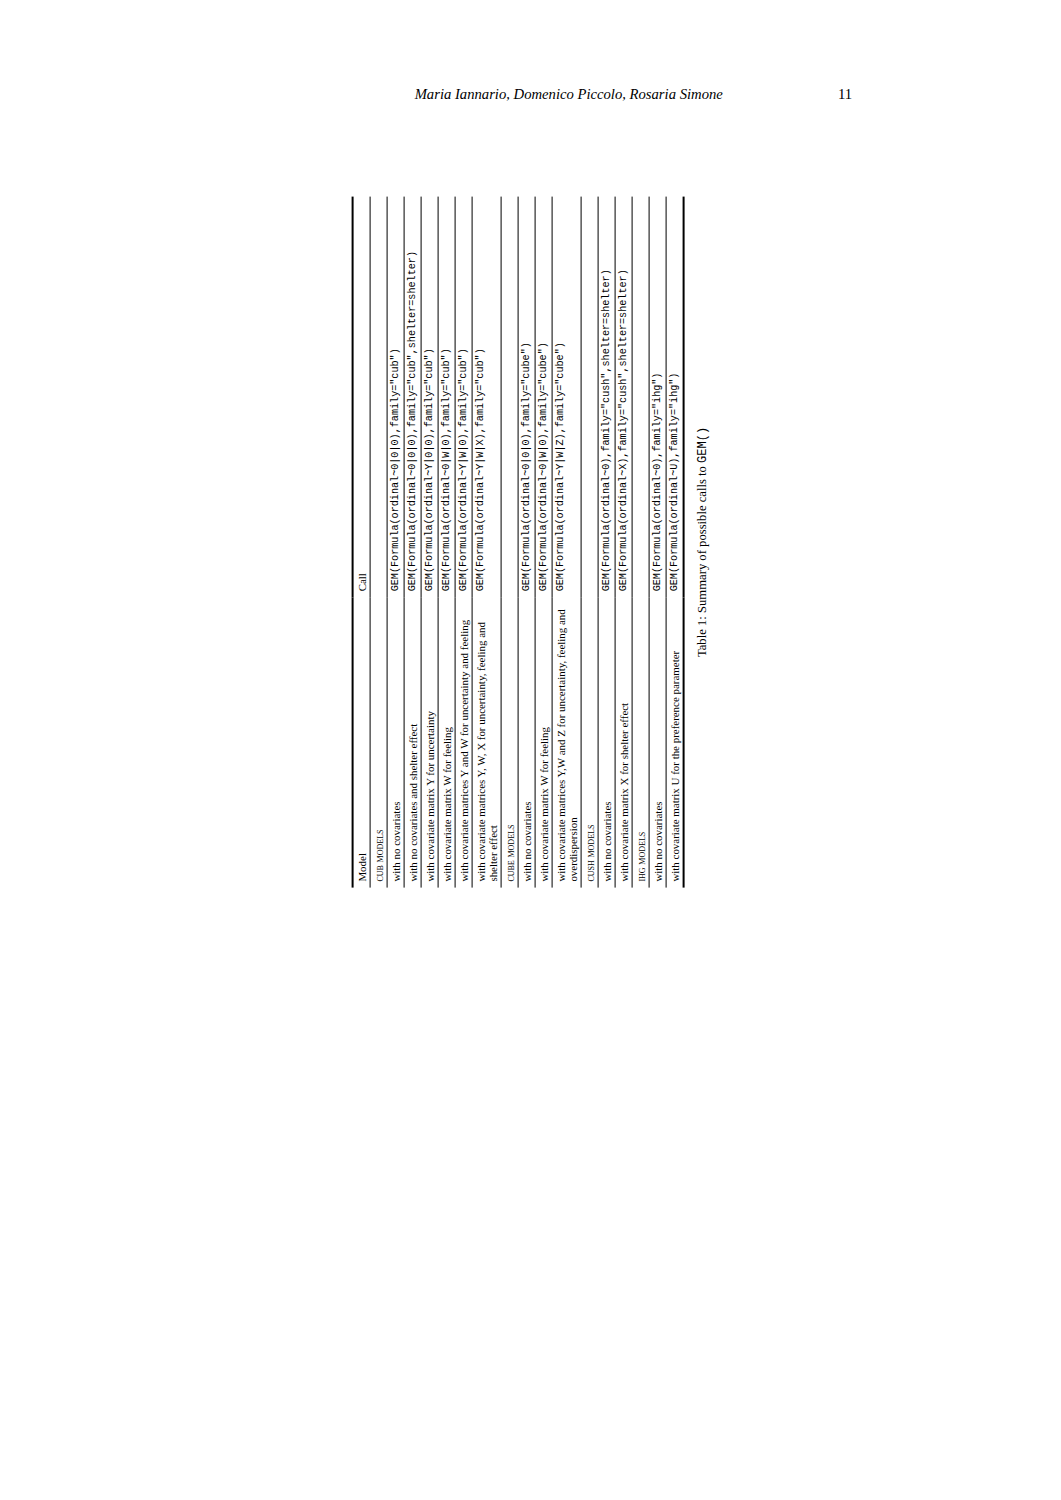Maria Iannario, Domenico Piccolo, Rosaria Simone 11
| Model | Call |
| cub models |
| with no covariates | GEM(Formula(ordinal~0/0/0),family="cub") |
| with no covariates and shelter effect | GEM(Formula(ordinal~0/0/0),family="cub",shelter=shelter) |
| with covariate matrix Y for uncertainty | GEM(Formula(ordinal~Y/0/0),family="cub") |
| with covariate matrix W for feeling | GEM(Formula(ordinal~0/W/0),family="cub") |
| with covariate matrices Y and W for uncertainty and feeling | GEM(Formula(ordinal~Y/W/0),family="cub") |
| with covariate matrices Y, W, X for uncertainty, feeling and shelter effect | GEM(Formula(ordinal~Y/W/X),family="cub") |
| cube models |
| with no covariates | GEM(Formula(ordinal~0/0/0),family="cube") |
| with covariate matrix W for feeling | GEM(Formula(ordinal~0/W/0),family="cube") |
| with covariate matrices Y,W and Z for uncertainty, feeling and overdispersion | GEM(Formula(ordinal~Y/W/Z),family="cube") |
| cush models |
| with no covariates | GEM(Formula(ordinal~0),family="cush",shelter=shelter) |
| with covariate matrix X for shelter effect | GEM(Formula(ordinal~X),family="cush",shelter=shelter) |
| ihg models |
| with no covariates | GEM(Formula(ordinal~0),family="ihg") |
| with covariate matrix U for the preference parameter | GEM(Formula(ordinal~U),family="ihg") |
Table 1: Summary of possible calls to GEM()